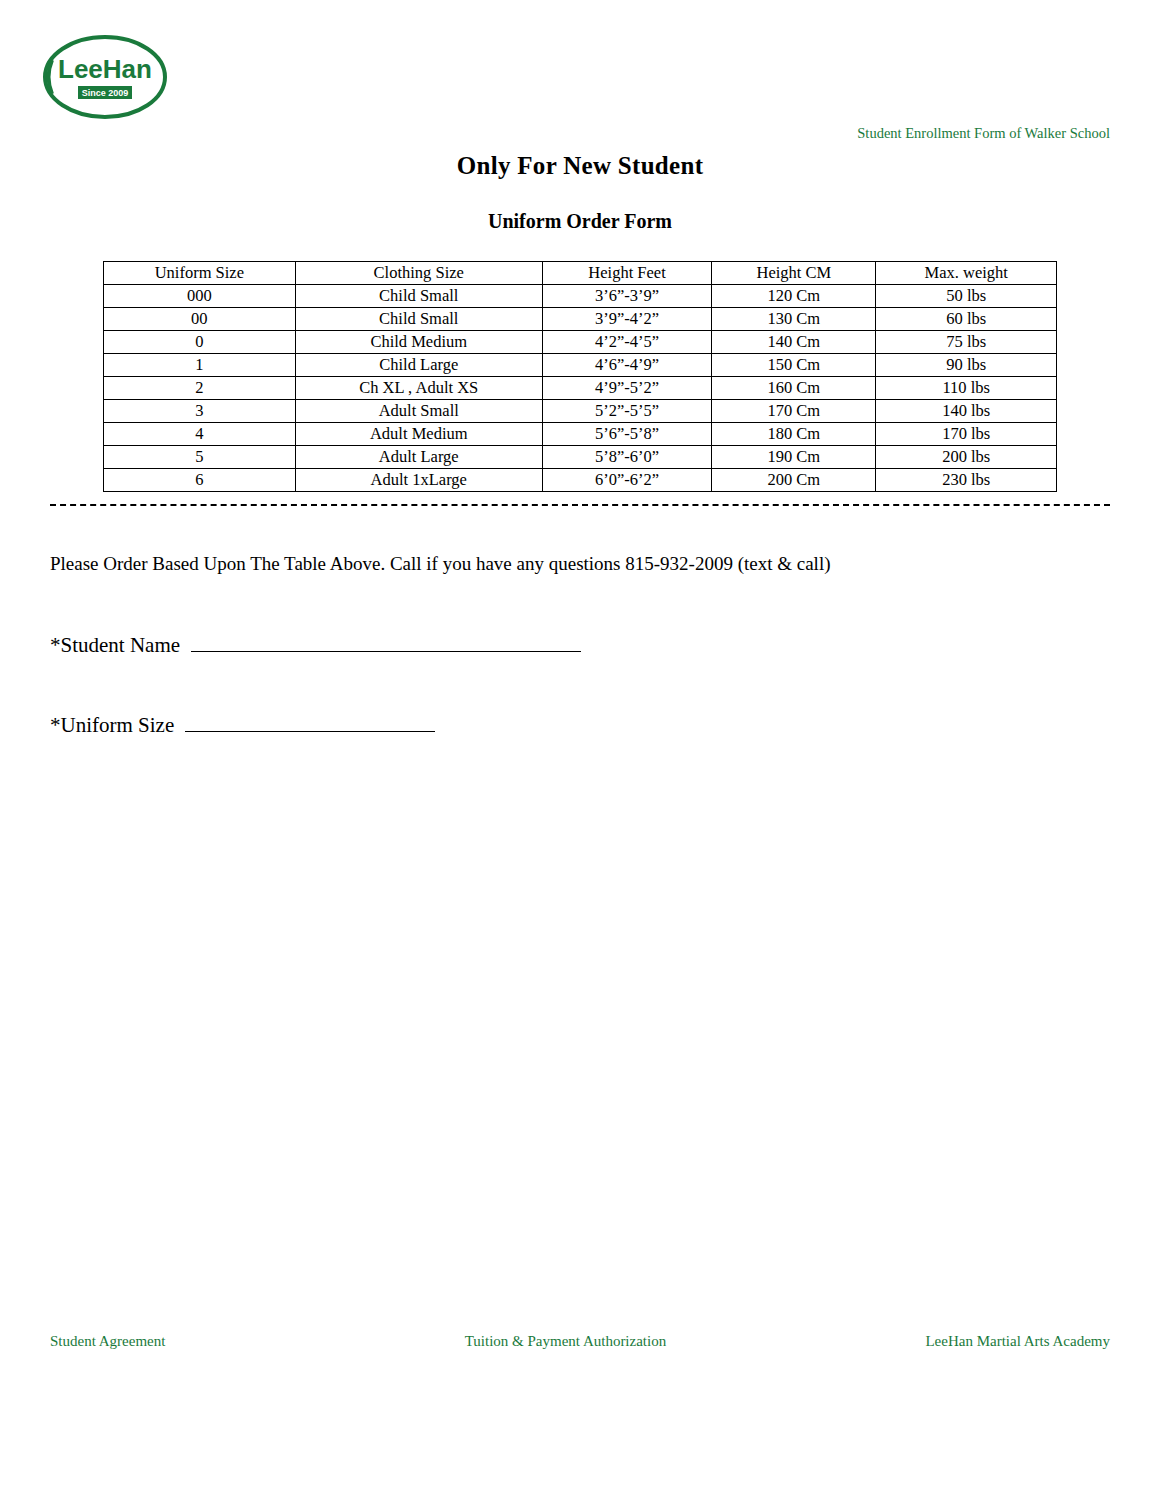LeeHan Since 2009
Student Enrollment Form of Walker School
Only For New Student
Uniform Order Form
| Uniform Size | Clothing Size | Height Feet | Height CM | Max. weight |
| --- | --- | --- | --- | --- |
| 000 | Child Small | 3’6”-3’9” | 120 Cm | 50 lbs |
| 00 | Child Small | 3’9”-4’2” | 130 Cm | 60 lbs |
| 0 | Child Medium | 4’2”-4’5” | 140 Cm | 75 lbs |
| 1 | Child Large | 4’6”-4’9” | 150 Cm | 90 lbs |
| 2 | Ch XL , Adult XS | 4’9”-5’2” | 160 Cm | 110 lbs |
| 3 | Adult Small | 5’2”-5’5” | 170 Cm | 140 lbs |
| 4 | Adult Medium | 5’6”-5’8” | 180 Cm | 170 lbs |
| 5 | Adult Large | 5’8”-6’0” | 190 Cm | 200 lbs |
| 6 | Adult 1xLarge | 6’0”-6’2” | 200 Cm | 230 lbs |
Please Order Based Upon The Table Above. Call if you have any questions 815-932-2009 (text & call)
*Student Name
*Uniform Size
Student Agreement Tuition & Payment Authorization LeeHan Martial Arts Academy